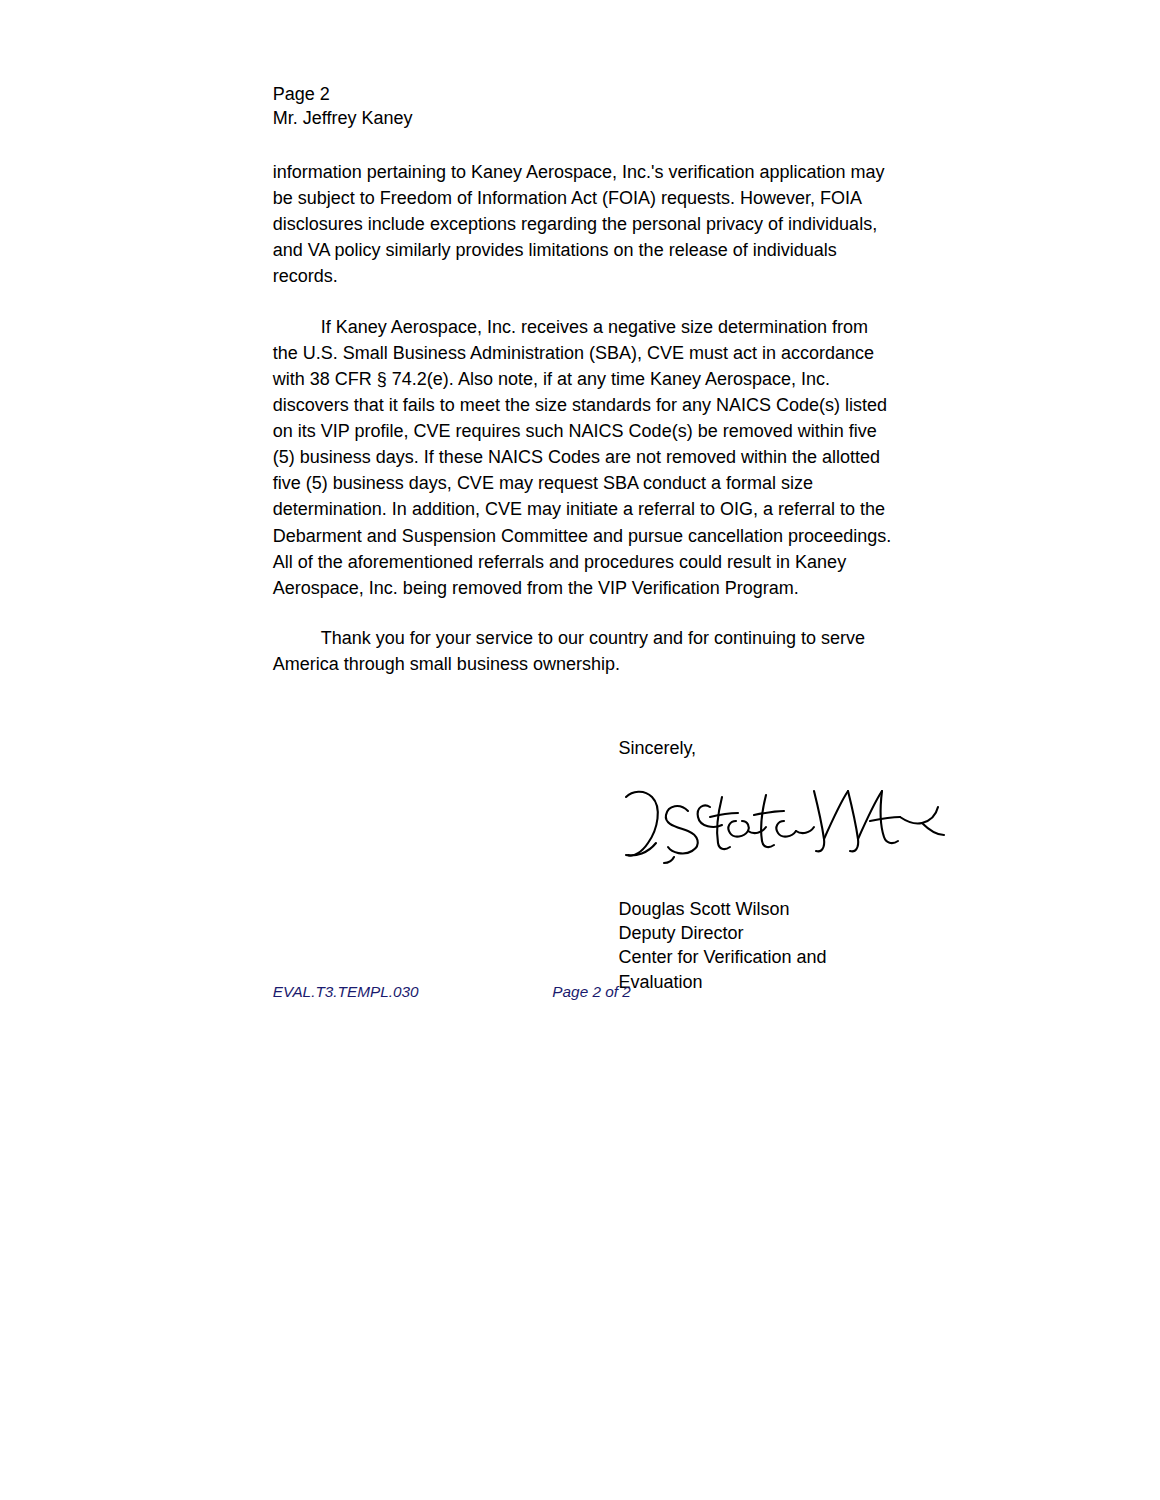Page 2
Mr. Jeffrey Kaney
information pertaining to Kaney Aerospace, Inc.'s verification application may be subject to Freedom of Information Act (FOIA) requests. However, FOIA disclosures include exceptions regarding the personal privacy of individuals, and VA policy similarly provides limitations on the release of individuals records.
If Kaney Aerospace, Inc. receives a negative size determination from the U.S. Small Business Administration (SBA), CVE must act in accordance with 38 CFR § 74.2(e). Also note, if at any time Kaney Aerospace, Inc. discovers that it fails to meet the size standards for any NAICS Code(s) listed on its VIP profile, CVE requires such NAICS Code(s) be removed within five (5) business days. If these NAICS Codes are not removed within the allotted five (5) business days, CVE may request SBA conduct a formal size determination. In addition, CVE may initiate a referral to OIG, a referral to the Debarment and Suspension Committee and pursue cancellation proceedings. All of the aforementioned referrals and procedures could result in Kaney Aerospace, Inc. being removed from the VIP Verification Program.
Thank you for your service to our country and for continuing to serve America through small business ownership.
Sincerely,
Douglas Scott Wilson
Deputy Director
Center for Verification and Evaluation
EVAL.T3.TEMPL.030 Page 2 of 2